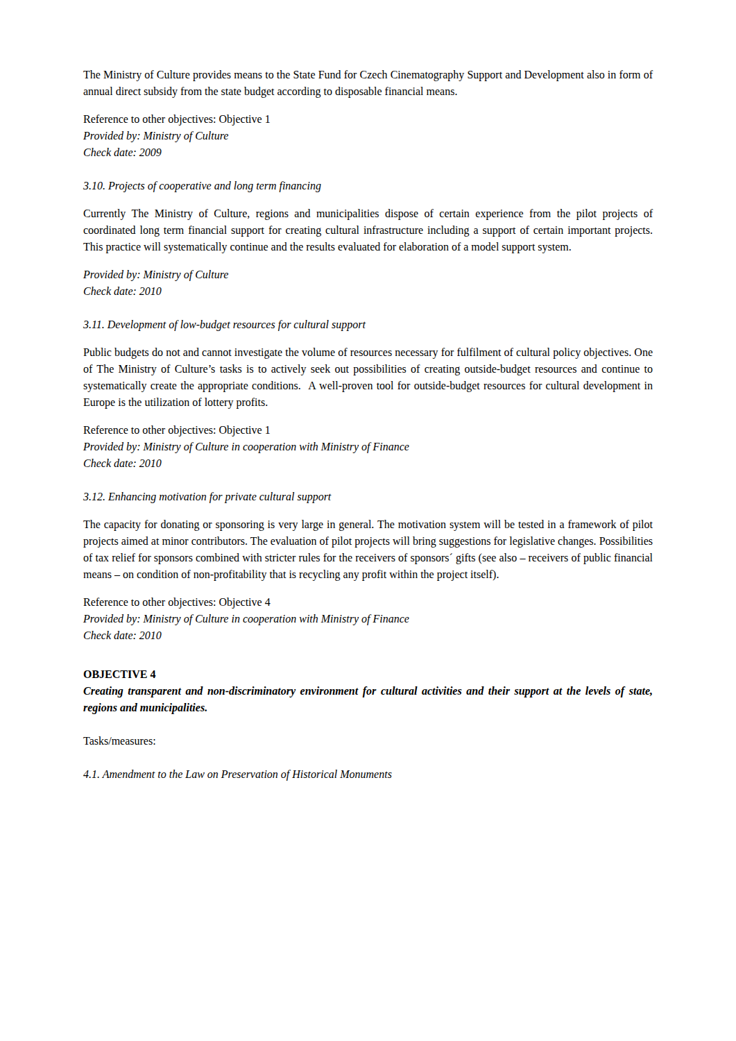The Ministry of Culture provides means to the State Fund for Czech Cinematography Support and Development also in form of annual direct subsidy from the state budget according to disposable financial means.
Reference to other objectives: Objective 1 Provided by: Ministry of Culture Check date: 2009
3.10. Projects of cooperative and long term financing
Currently The Ministry of Culture, regions and municipalities dispose of certain experience from the pilot projects of coordinated long term financial support for creating cultural infrastructure including a support of certain important projects. This practice will systematically continue and the results evaluated for elaboration of a model support system.
Provided by: Ministry of Culture Check date: 2010
3.11. Development of low-budget resources for cultural support
Public budgets do not and cannot investigate the volume of resources necessary for fulfilment of cultural policy objectives. One of The Ministry of Culture’s tasks is to actively seek out possibilities of creating outside-budget resources and continue to systematically create the appropriate conditions. A well-proven tool for outside-budget resources for cultural development in Europe is the utilization of lottery profits.
Reference to other objectives: Objective 1 Provided by: Ministry of Culture in cooperation with Ministry of Finance Check date: 2010
3.12. Enhancing motivation for private cultural support
The capacity for donating or sponsoring is very large in general. The motivation system will be tested in a framework of pilot projects aimed at minor contributors. The evaluation of pilot projects will bring suggestions for legislative changes. Possibilities of tax relief for sponsors combined with stricter rules for the receivers of sponsors´ gifts (see also – receivers of public financial means – on condition of non-profitability that is recycling any profit within the project itself).
Reference to other objectives: Objective 4 Provided by: Ministry of Culture in cooperation with Ministry of Finance Check date: 2010
OBJECTIVE 4
Creating transparent and non-discriminatory environment for cultural activities and their support at the levels of state, regions and municipalities.
Tasks/measures:
4.1. Amendment to the Law on Preservation of Historical Monuments